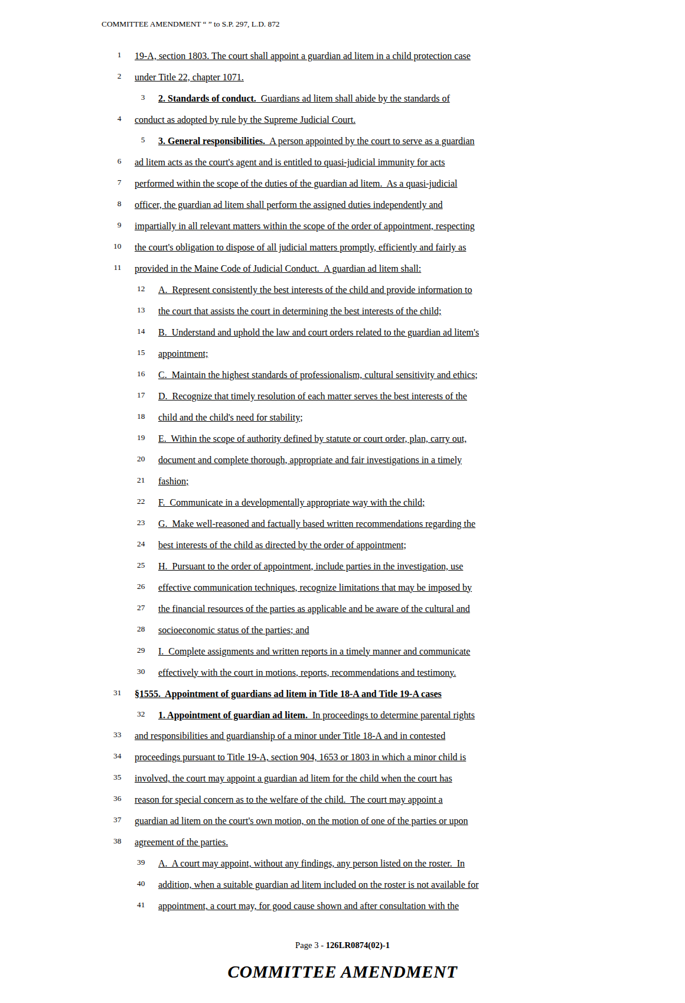COMMITTEE AMENDMENT “ ” to S.P. 297, L.D. 872
19-A, section 1803. The court shall appoint a guardian ad litem in a child protection case
under Title 22, chapter 1071.
2. Standards of conduct. Guardians ad litem shall abide by the standards of
conduct as adopted by rule by the Supreme Judicial Court.
3. General responsibilities. A person appointed by the court to serve as a guardian
ad litem acts as the court's agent and is entitled to quasi-judicial immunity for acts
performed within the scope of the duties of the guardian ad litem. As a quasi-judicial
officer, the guardian ad litem shall perform the assigned duties independently and
impartially in all relevant matters within the scope of the order of appointment, respecting
the court's obligation to dispose of all judicial matters promptly, efficiently and fairly as
provided in the Maine Code of Judicial Conduct. A guardian ad litem shall:
A. Represent consistently the best interests of the child and provide information to
the court that assists the court in determining the best interests of the child;
B. Understand and uphold the law and court orders related to the guardian ad litem's
appointment;
C. Maintain the highest standards of professionalism, cultural sensitivity and ethics;
D. Recognize that timely resolution of each matter serves the best interests of the
child and the child's need for stability;
E. Within the scope of authority defined by statute or court order, plan, carry out,
document and complete thorough, appropriate and fair investigations in a timely
fashion;
F. Communicate in a developmentally appropriate way with the child;
G. Make well-reasoned and factually based written recommendations regarding the
best interests of the child as directed by the order of appointment;
H. Pursuant to the order of appointment, include parties in the investigation, use
effective communication techniques, recognize limitations that may be imposed by
the financial resources of the parties as applicable and be aware of the cultural and
socioeconomic status of the parties; and
I. Complete assignments and written reports in a timely manner and communicate
effectively with the court in motions, reports, recommendations and testimony.
§1555. Appointment of guardians ad litem in Title 18-A and Title 19-A cases
1. Appointment of guardian ad litem. In proceedings to determine parental rights
and responsibilities and guardianship of a minor under Title 18-A and in contested
proceedings pursuant to Title 19-A, section 904, 1653 or 1803 in which a minor child is
involved, the court may appoint a guardian ad litem for the child when the court has
reason for special concern as to the welfare of the child. The court may appoint a
guardian ad litem on the court's own motion, on the motion of one of the parties or upon
agreement of the parties.
A. A court may appoint, without any findings, any person listed on the roster. In
addition, when a suitable guardian ad litem included on the roster is not available for
appointment, a court may, for good cause shown and after consultation with the
Page 3 - 126LR0874(02)-1
COMMITTEE AMENDMENT